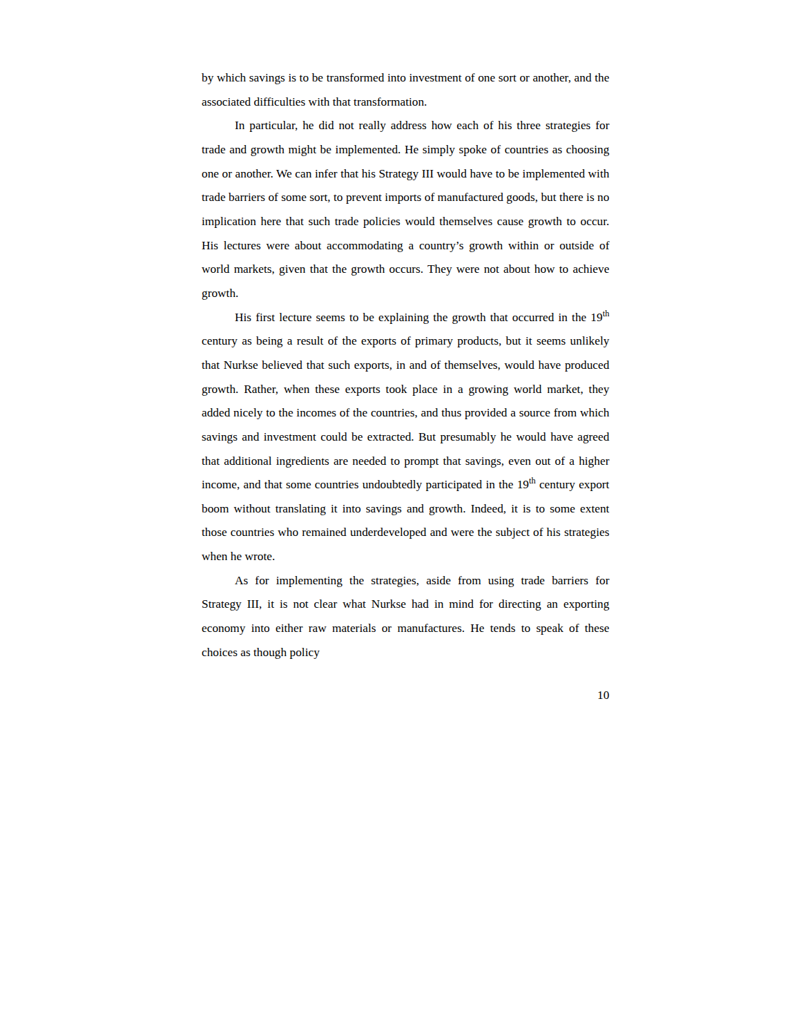by which savings is to be transformed into investment of one sort or another, and the associated difficulties with that transformation.
In particular, he did not really address how each of his three strategies for trade and growth might be implemented. He simply spoke of countries as choosing one or another. We can infer that his Strategy III would have to be implemented with trade barriers of some sort, to prevent imports of manufactured goods, but there is no implication here that such trade policies would themselves cause growth to occur. His lectures were about accommodating a country’s growth within or outside of world markets, given that the growth occurs. They were not about how to achieve growth.
His first lecture seems to be explaining the growth that occurred in the 19th century as being a result of the exports of primary products, but it seems unlikely that Nurkse believed that such exports, in and of themselves, would have produced growth. Rather, when these exports took place in a growing world market, they added nicely to the incomes of the countries, and thus provided a source from which savings and investment could be extracted. But presumably he would have agreed that additional ingredients are needed to prompt that savings, even out of a higher income, and that some countries undoubtedly participated in the 19th century export boom without translating it into savings and growth. Indeed, it is to some extent those countries who remained underdeveloped and were the subject of his strategies when he wrote.
As for implementing the strategies, aside from using trade barriers for Strategy III, it is not clear what Nurkse had in mind for directing an exporting economy into either raw materials or manufactures. He tends to speak of these choices as though policy
10